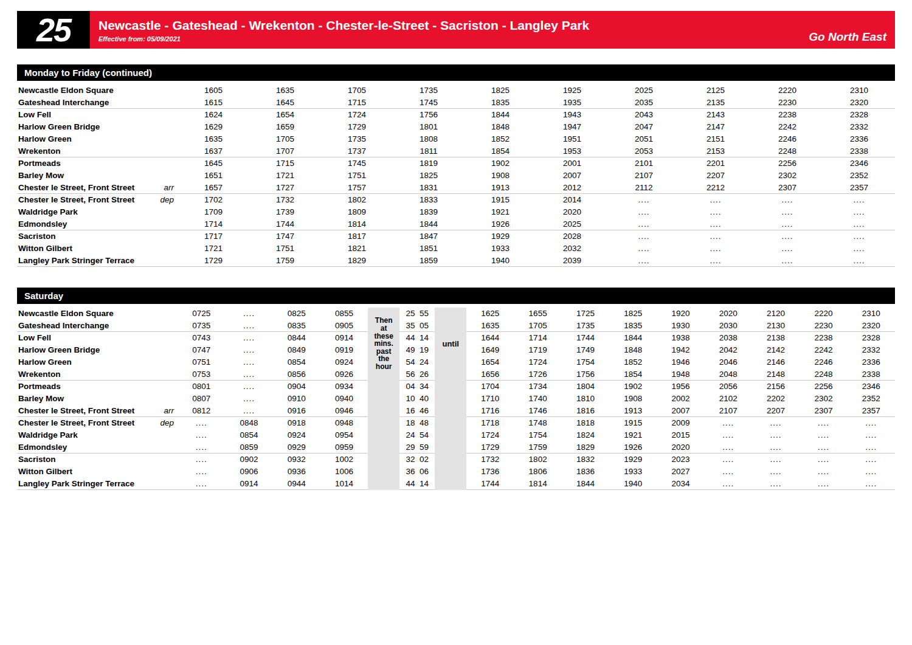25
Newcastle - Gateshead - Wrekenton - Chester-le-Street - Sacriston - Langley Park
Effective from: 05/09/2021
Go North East
Monday to Friday (continued)
Monday to Friday continued timetable
| Newcastle Eldon Square | | 1605 | 1635 | 1705 | 1735 | 1825 | 1925 | 2025 | 2125 | 2220 | 2310 |
| Gateshead Interchange | | 1615 | 1645 | 1715 | 1745 | 1835 | 1935 | 2035 | 2135 | 2230 | 2320 |
| Low Fell | | 1624 | 1654 | 1724 | 1756 | 1844 | 1943 | 2043 | 2143 | 2238 | 2328 |
| Harlow Green Bridge | | 1629 | 1659 | 1729 | 1801 | 1848 | 1947 | 2047 | 2147 | 2242 | 2332 |
| Harlow Green | | 1635 | 1705 | 1735 | 1808 | 1852 | 1951 | 2051 | 2151 | 2246 | 2336 |
| Wrekenton | | 1637 | 1707 | 1737 | 1811 | 1854 | 1953 | 2053 | 2153 | 2248 | 2338 |
| Portmeads | | 1645 | 1715 | 1745 | 1819 | 1902 | 2001 | 2101 | 2201 | 2256 | 2346 |
| Barley Mow | | 1651 | 1721 | 1751 | 1825 | 1908 | 2007 | 2107 | 2207 | 2302 | 2352 |
| Chester le Street, Front Street | arr | 1657 | 1727 | 1757 | 1831 | 1913 | 2012 | 2112 | 2212 | 2307 | 2357 |
| Chester le Street, Front Street | dep | 1702 | 1732 | 1802 | 1833 | 1915 | 2014 | .... | .... | .... | .... |
| Waldridge Park | | 1709 | 1739 | 1809 | 1839 | 1921 | 2020 | .... | .... | .... | .... |
| Edmondsley | | 1714 | 1744 | 1814 | 1844 | 1926 | 2025 | .... | .... | .... | .... |
| Sacriston | | 1717 | 1747 | 1817 | 1847 | 1929 | 2028 | .... | .... | .... | .... |
| Witton Gilbert | | 1721 | 1751 | 1821 | 1851 | 1933 | 2032 | .... | .... | .... | .... |
| Langley Park Stringer Terrace | | 1729 | 1759 | 1829 | 1859 | 1940 | 2039 | .... | .... | .... | .... |
Saturday
Saturday timetable
| Newcastle Eldon Square | | 0725 | .... | 0825 | 0855 | Then at these mins. past the hour | 25 55 | until | 1625 | 1655 | 1725 | 1825 | 1920 | 2020 | 2120 | 2220 | 2310 |
| Gateshead Interchange | | 0735 | .... | 0835 | 0905 | 35 05 | 1635 | 1705 | 1735 | 1835 | 1930 | 2030 | 2130 | 2230 | 2320 |
| Low Fell | | 0743 | .... | 0844 | 0914 | 44 14 | 1644 | 1714 | 1744 | 1844 | 1938 | 2038 | 2138 | 2238 | 2328 |
| Harlow Green Bridge | | 0747 | .... | 0849 | 0919 | 49 19 | 1649 | 1719 | 1749 | 1848 | 1942 | 2042 | 2142 | 2242 | 2332 |
| Harlow Green | | 0751 | .... | 0854 | 0924 | 54 24 | 1654 | 1724 | 1754 | 1852 | 1946 | 2046 | 2146 | 2246 | 2336 |
| Wrekenton | | 0753 | .... | 0856 | 0926 | 56 26 | 1656 | 1726 | 1756 | 1854 | 1948 | 2048 | 2148 | 2248 | 2338 |
| Portmeads | | 0801 | .... | 0904 | 0934 | | 04 34 | | 1704 | 1734 | 1804 | 1902 | 1956 | 2056 | 2156 | 2256 | 2346 |
| Barley Mow | | 0807 | .... | 0910 | 0940 | 10 40 | 1710 | 1740 | 1810 | 1908 | 2002 | 2102 | 2202 | 2302 | 2352 |
| Chester le Street, Front Street | arr | 0812 | .... | 0916 | 0946 | 16 46 | 1716 | 1746 | 1816 | 1913 | 2007 | 2107 | 2207 | 2307 | 2357 |
| Chester le Street, Front Street | dep | .... | 0848 | 0918 | 0948 | | 18 48 | | 1718 | 1748 | 1818 | 1915 | 2009 | .... | .... | .... | .... |
| Waldridge Park | | .... | 0854 | 0924 | 0954 | 24 54 | 1724 | 1754 | 1824 | 1921 | 2015 | .... | .... | .... | .... |
| Edmondsley | | .... | 0859 | 0929 | 0959 | 29 59 | 1729 | 1759 | 1829 | 1926 | 2020 | .... | .... | .... | .... |
| Sacriston | | .... | 0902 | 0932 | 1002 | 32 02 | 1732 | 1802 | 1832 | 1929 | 2023 | .... | .... | .... | .... |
| Witton Gilbert | | .... | 0906 | 0936 | 1006 | 36 06 | 1736 | 1806 | 1836 | 1933 | 2027 | .... | .... | .... | .... |
| Langley Park Stringer Terrace | | .... | 0914 | 0944 | 1014 | 44 14 | 1744 | 1814 | 1844 | 1940 | 2034 | .... | .... | .... | .... |